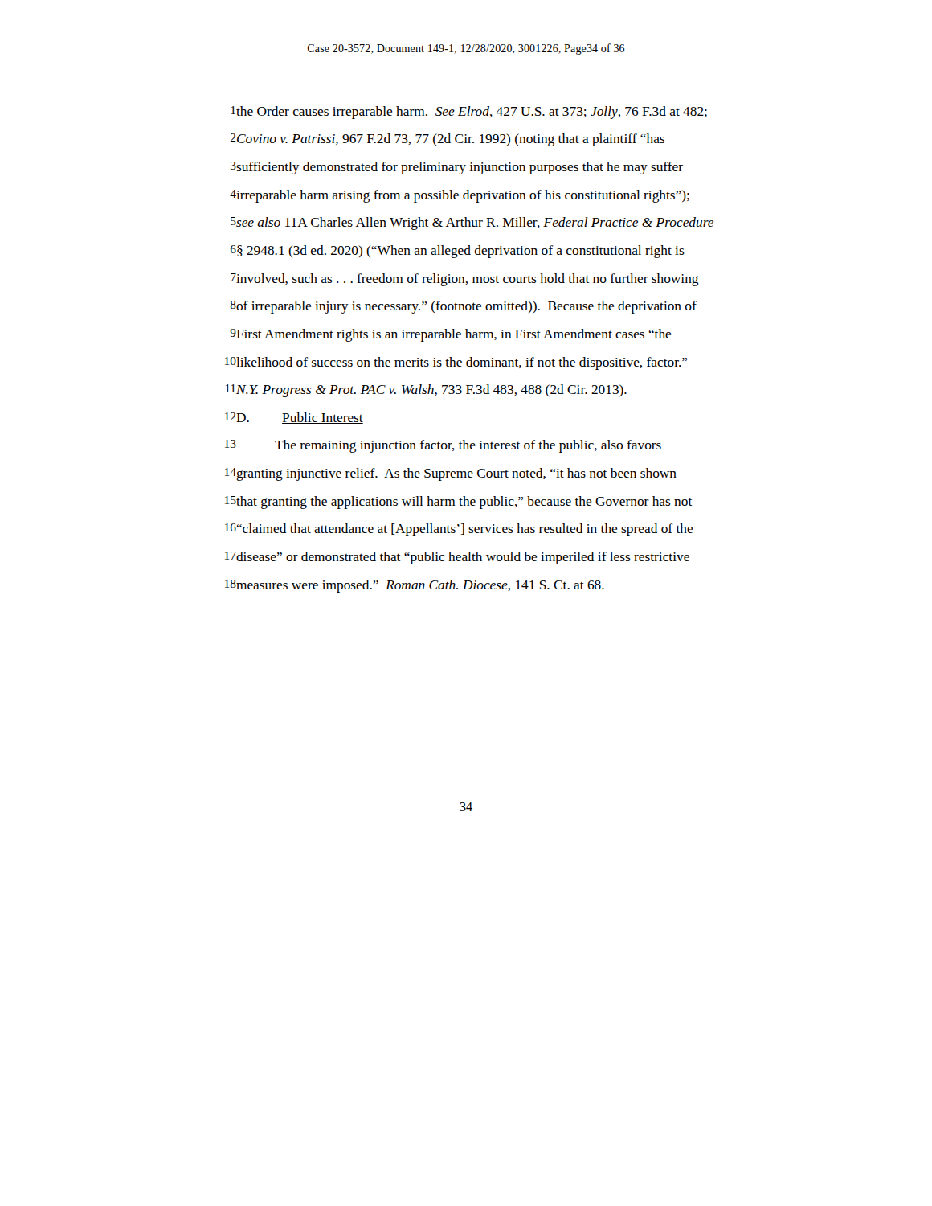Case 20-3572, Document 149-1, 12/28/2020, 3001226, Page34 of 36
| 1 | the Order causes irreparable harm. See Elrod , 427 U.S. at 373; Jolly , 76 F.3d at 482; |
| 2 | Covino v. Patrissi , 967 F.2d 73, 77 (2d Cir. 1992) (noting that a plaintiff “has |
| 3 | sufficiently demonstrated for preliminary injunction purposes that he may suffer |
| 4 | irreparable harm arising from a possible deprivation of his constitutional rights”); |
| 5 | see also 11A Charles Allen Wright & Arthur R. Miller, Federal Practice & Procedure |
| 6 | § 2948.1 (3d ed. 2020) (“When an alleged deprivation of a constitutional right is |
| 7 | involved, such as . . . freedom of religion, most courts hold that no further showing |
| 8 | of irreparable injury is necessary.” (footnote omitted)). Because the deprivation of |
| 9 | First Amendment rights is an irreparable harm, in First Amendment cases “the |
| 10 | likelihood of success on the merits is the dominant, if not the dispositive, factor.” |
| 11 | N.Y. Progress & Prot. PAC v. Walsh , 733 F.3d 483, 488 (2d Cir. 2013). |
| 12 | D. Public Interest |
| 13 | The remaining injunction factor, the interest of the public, also favors |
| 14 | granting injunctive relief. As the Supreme Court noted, “it has not been shown |
| 15 | that granting the applications will harm the public,” because the Governor has not |
| 16 | “claimed that attendance at [Appellants’] services has resulted in the spread of the |
| 17 | disease” or demonstrated that “public health would be imperiled if less restrictive |
| 18 | measures were imposed.” Roman Cath. Diocese , 141 S. Ct. at 68. |
34